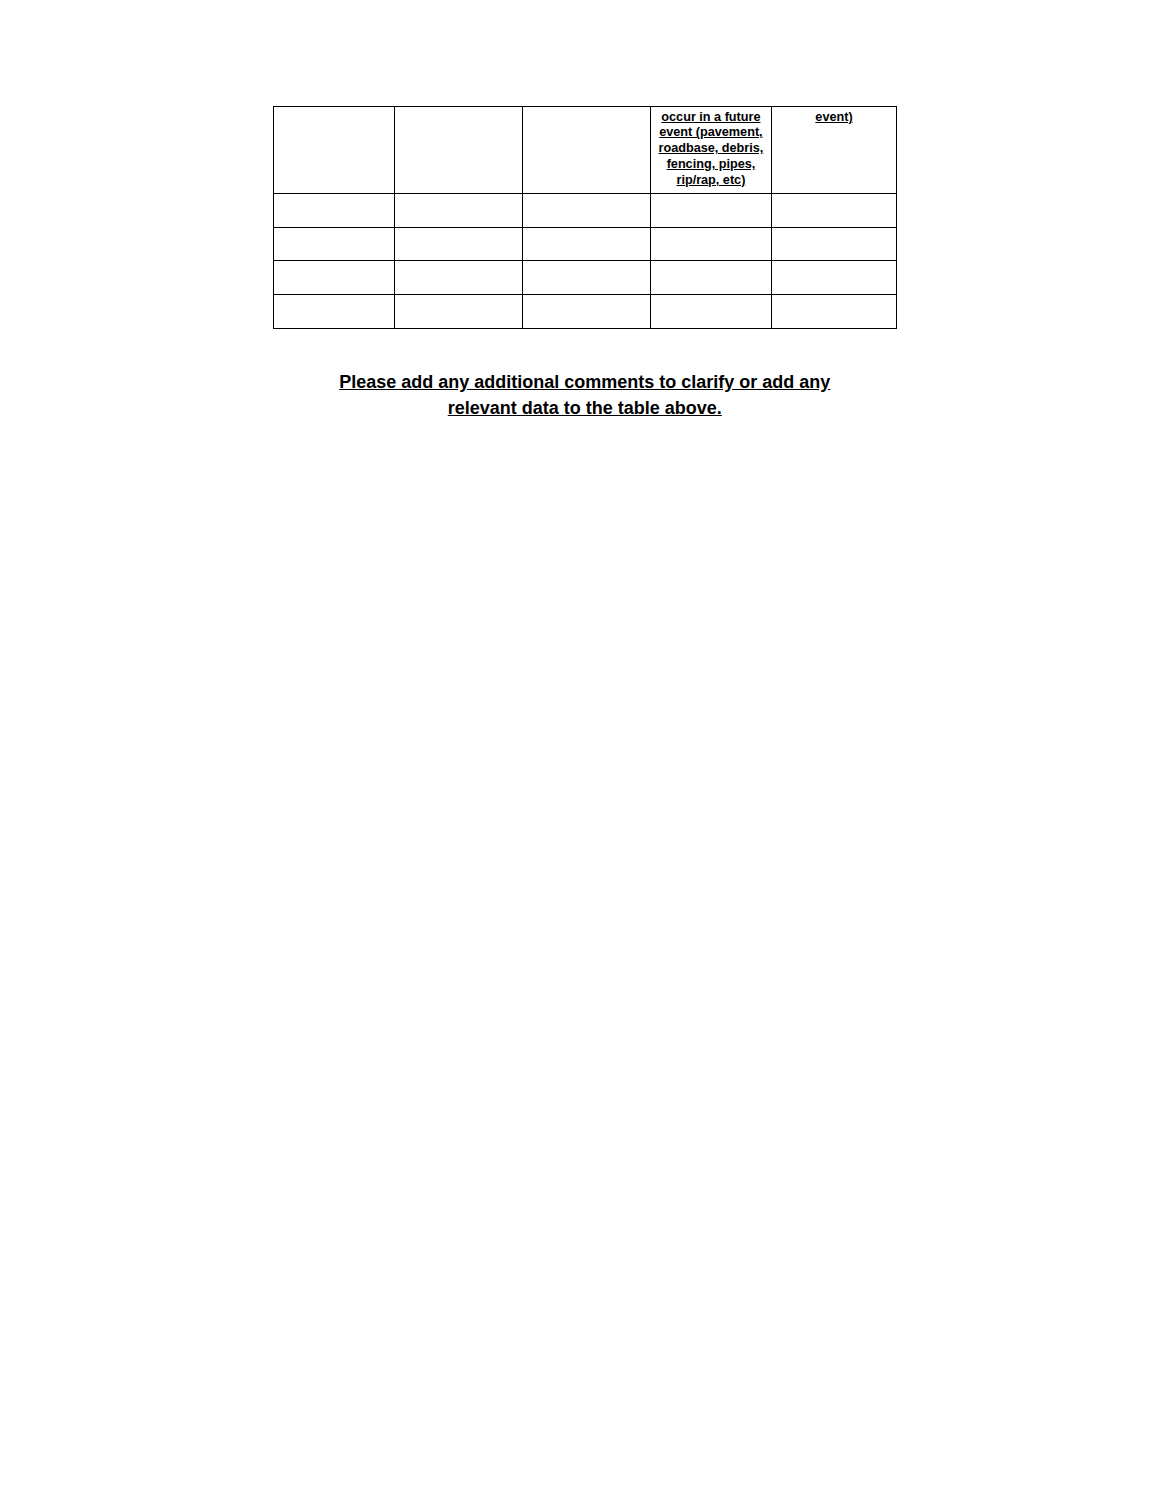| | | | occur in a future event (pavement, roadbase, debris, fencing, pipes, rip/rap, etc) | event) |
Please add any additional comments to clarify or add any relevant data to the table above.